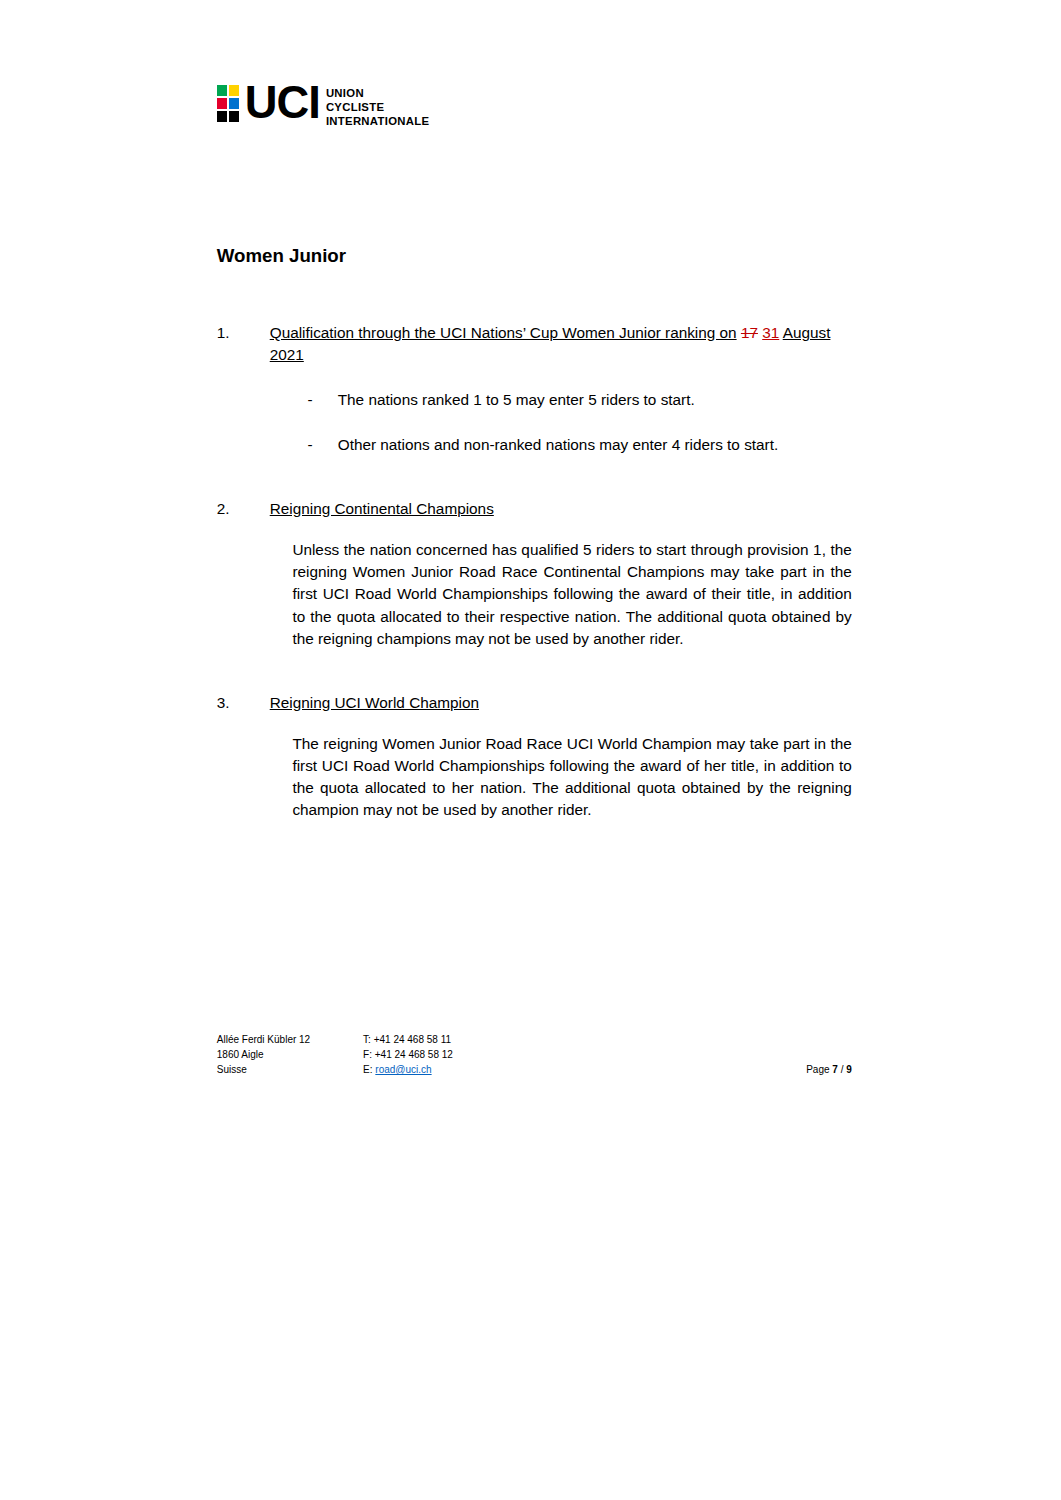UCI
UNION
CYCLISTE
INTERNATIONALE
Women Junior
Qualification through the UCI Nations’ Cup Women Junior ranking on 17 31 August 2021
The nations ranked 1 to 5 may enter 5 riders to start.
Other nations and non-ranked nations may enter 4 riders to start.
Reigning Continental Champions
Unless the nation concerned has qualified 5 riders to start through provision 1, the reigning Women Junior Road Race Continental Champions may take part in the first UCI Road World Championships following the award of their title, in addition to the quota allocated to their respective nation. The additional quota obtained by the reigning champions may not be used by another rider.
Reigning UCI World Champion
The reigning Women Junior Road Race UCI World Champion may take part in the first UCI Road World Championships following the award of her title, in addition to the quota allocated to her nation. The additional quota obtained by the reigning champion may not be used by another rider.
Allée Ferdi Kübler 12
1860 Aigle
Suisse
T: +41 24 468 58 11
F: +41 24 468 58 12
E: road@uci.ch
Page 7 / 9